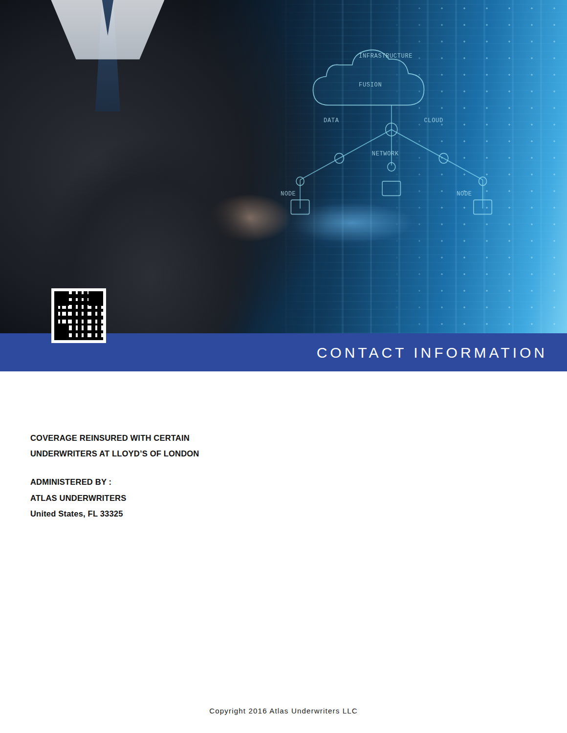FUSION DATA CLOUD NETWORK NODE NODE INFRASTRUCTURE
Contact Information
COVERAGE REINSURED WITH CERTAIN
UNDERWRITERS AT LLOYD’S OF LONDON
ADMINISTERED BY :
ATLAS UNDERWRITERS
United States, FL 33325
Copyright 2016 Atlas Underwriters LLC